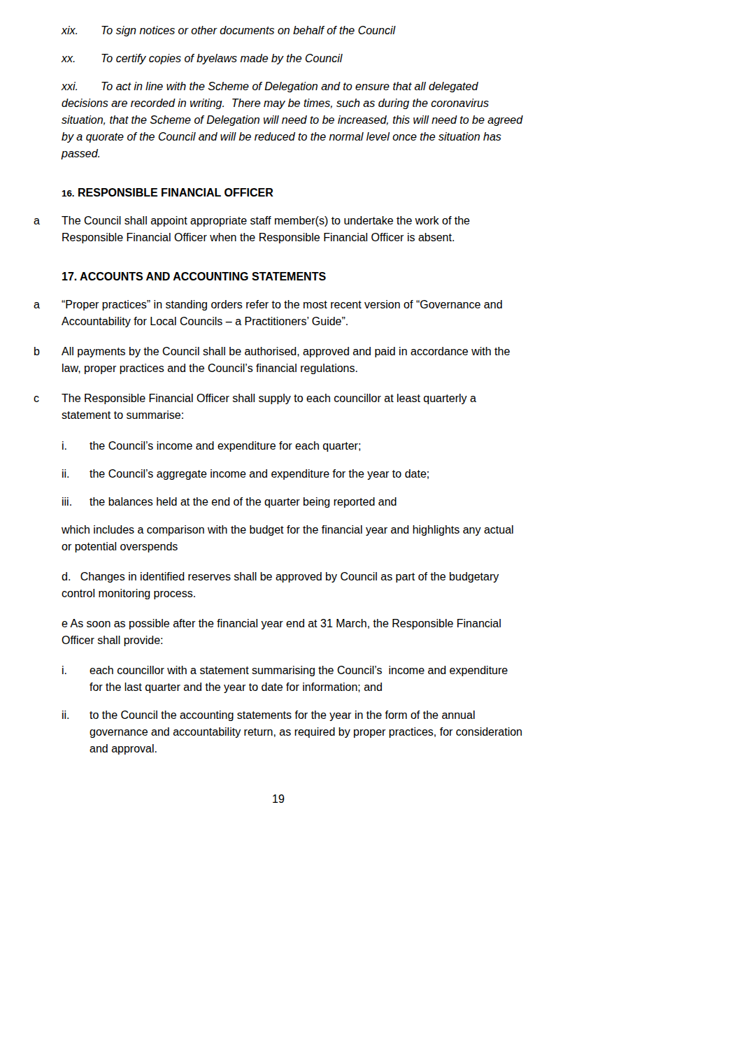xix. To sign notices or other documents on behalf of the Council
xx. To certify copies of byelaws made by the Council
xxi. To act in line with the Scheme of Delegation and to ensure that all delegated decisions are recorded in writing. There may be times, such as during the coronavirus situation, that the Scheme of Delegation will need to be increased, this will need to be agreed by a quorate of the Council and will be reduced to the normal level once the situation has passed.
16. RESPONSIBLE FINANCIAL OFFICER
a The Council shall appoint appropriate staff member(s) to undertake the work of the Responsible Financial Officer when the Responsible Financial Officer is absent.
17. ACCOUNTS AND ACCOUNTING STATEMENTS
a “Proper practices” in standing orders refer to the most recent version of “Governance and Accountability for Local Councils – a Practitioners’ Guide”.
b All payments by the Council shall be authorised, approved and paid in accordance with the law, proper practices and the Council’s financial regulations.
c The Responsible Financial Officer shall supply to each councillor at least quarterly a statement to summarise:
i. the Council’s income and expenditure for each quarter;
ii. the Council’s aggregate income and expenditure for the year to date;
iii. the balances held at the end of the quarter being reported and
which includes a comparison with the budget for the financial year and highlights any actual or potential overspends
d. Changes in identified reserves shall be approved by Council as part of the budgetary control monitoring process.
e As soon as possible after the financial year end at 31 March, the Responsible Financial Officer shall provide:
i. each councillor with a statement summarising the Council’s income and expenditure for the last quarter and the year to date for information; and
ii. to the Council the accounting statements for the year in the form of the annual governance and accountability return, as required by proper practices, for consideration and approval.
19